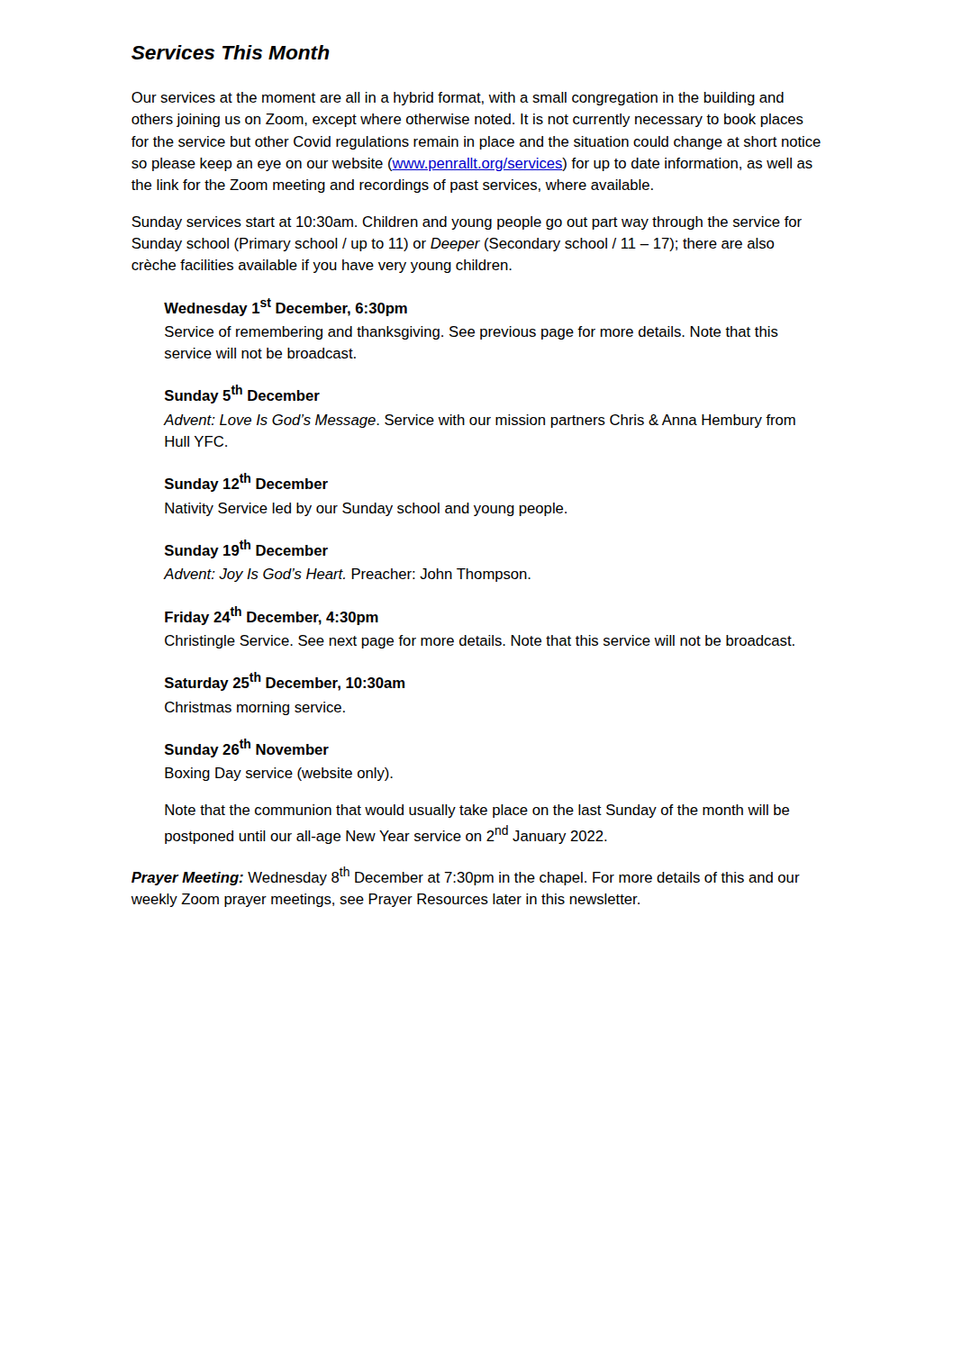Services This Month
Our services at the moment are all in a hybrid format, with a small congregation in the building and others joining us on Zoom, except where otherwise noted. It is not currently necessary to book places for the service but other Covid regulations remain in place and the situation could change at short notice so please keep an eye on our website (www.penrallt.org/services) for up to date information, as well as the link for the Zoom meeting and recordings of past services, where available.
Sunday services start at 10:30am. Children and young people go out part way through the service for Sunday school (Primary school / up to 11) or Deeper (Secondary school / 11 – 17); there are also crèche facilities available if you have very young children.
Wednesday 1st December, 6:30pm
Service of remembering and thanksgiving. See previous page for more details. Note that this service will not be broadcast.
Sunday 5th December
Advent: Love Is God’s Message. Service with our mission partners Chris & Anna Hembury from Hull YFC.
Sunday 12th December
Nativity Service led by our Sunday school and young people.
Sunday 19th December
Advent: Joy Is God’s Heart. Preacher: John Thompson.
Friday 24th December, 4:30pm
Christingle Service. See next page for more details. Note that this service will not be broadcast.
Saturday 25th December, 10:30am
Christmas morning service.
Sunday 26th November
Boxing Day service (website only).
Note that the communion that would usually take place on the last Sunday of the month will be postponed until our all-age New Year service on 2nd January 2022.
Prayer Meeting: Wednesday 8th December at 7:30pm in the chapel. For more details of this and our weekly Zoom prayer meetings, see Prayer Resources later in this newsletter.